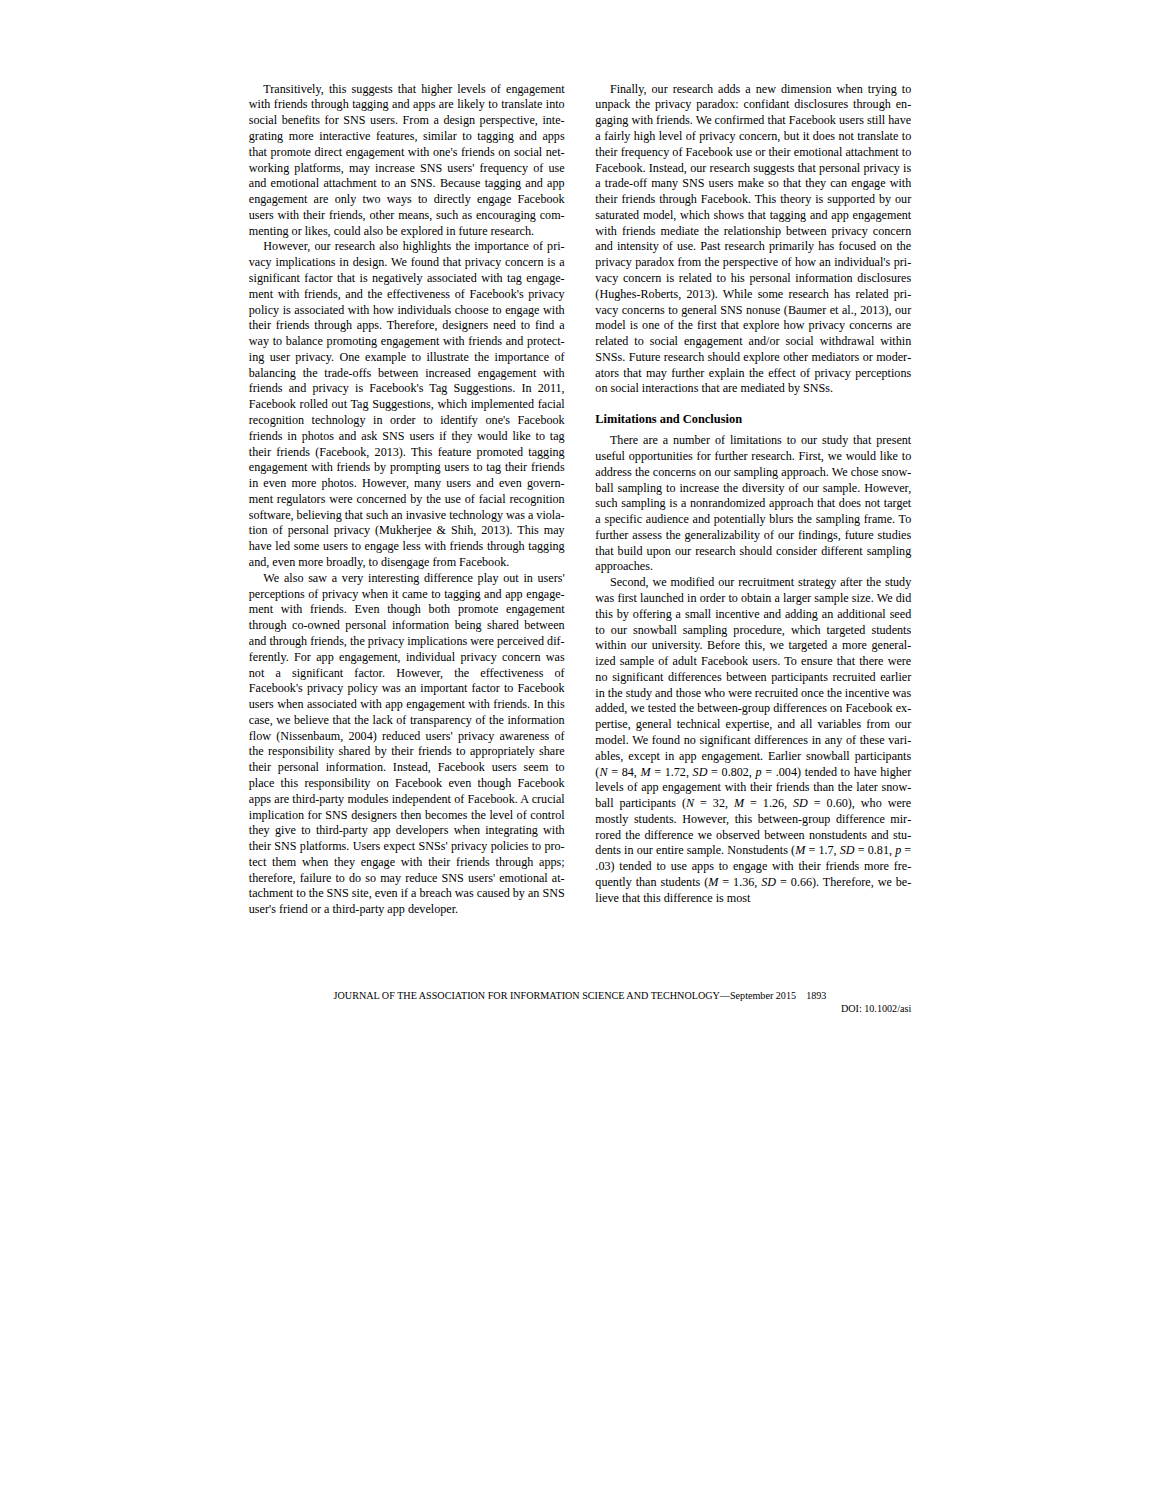Transitively, this suggests that higher levels of engagement with friends through tagging and apps are likely to translate into social benefits for SNS users. From a design perspective, integrating more interactive features, similar to tagging and apps that promote direct engagement with one's friends on social networking platforms, may increase SNS users' frequency of use and emotional attachment to an SNS. Because tagging and app engagement are only two ways to directly engage Facebook users with their friends, other means, such as encouraging commenting or likes, could also be explored in future research.
However, our research also highlights the importance of privacy implications in design. We found that privacy concern is a significant factor that is negatively associated with tag engagement with friends, and the effectiveness of Facebook's privacy policy is associated with how individuals choose to engage with their friends through apps. Therefore, designers need to find a way to balance promoting engagement with friends and protecting user privacy. One example to illustrate the importance of balancing the trade-offs between increased engagement with friends and privacy is Facebook's Tag Suggestions. In 2011, Facebook rolled out Tag Suggestions, which implemented facial recognition technology in order to identify one's Facebook friends in photos and ask SNS users if they would like to tag their friends (Facebook, 2013). This feature promoted tagging engagement with friends by prompting users to tag their friends in even more photos. However, many users and even government regulators were concerned by the use of facial recognition software, believing that such an invasive technology was a violation of personal privacy (Mukherjee & Shih, 2013). This may have led some users to engage less with friends through tagging and, even more broadly, to disengage from Facebook.
We also saw a very interesting difference play out in users' perceptions of privacy when it came to tagging and app engagement with friends. Even though both promote engagement through co-owned personal information being shared between and through friends, the privacy implications were perceived differently. For app engagement, individual privacy concern was not a significant factor. However, the effectiveness of Facebook's privacy policy was an important factor to Facebook users when associated with app engagement with friends. In this case, we believe that the lack of transparency of the information flow (Nissenbaum, 2004) reduced users' privacy awareness of the responsibility shared by their friends to appropriately share their personal information. Instead, Facebook users seem to place this responsibility on Facebook even though Facebook apps are third-party modules independent of Facebook. A crucial implication for SNS designers then becomes the level of control they give to third-party app developers when integrating with their SNS platforms. Users expect SNSs' privacy policies to protect them when they engage with their friends through apps; therefore, failure to do so may reduce SNS users' emotional attachment to the SNS site, even if a breach was caused by an SNS user's friend or a third-party app developer.
Finally, our research adds a new dimension when trying to unpack the privacy paradox: confidant disclosures through engaging with friends. We confirmed that Facebook users still have a fairly high level of privacy concern, but it does not translate to their frequency of Facebook use or their emotional attachment to Facebook. Instead, our research suggests that personal privacy is a trade-off many SNS users make so that they can engage with their friends through Facebook. This theory is supported by our saturated model, which shows that tagging and app engagement with friends mediate the relationship between privacy concern and intensity of use. Past research primarily has focused on the privacy paradox from the perspective of how an individual's privacy concern is related to his personal information disclosures (Hughes-Roberts, 2013). While some research has related privacy concerns to general SNS nonuse (Baumer et al., 2013), our model is one of the first that explore how privacy concerns are related to social engagement and/or social withdrawal within SNSs. Future research should explore other mediators or moderators that may further explain the effect of privacy perceptions on social interactions that are mediated by SNSs.
Limitations and Conclusion
There are a number of limitations to our study that present useful opportunities for further research. First, we would like to address the concerns on our sampling approach. We chose snowball sampling to increase the diversity of our sample. However, such sampling is a nonrandomized approach that does not target a specific audience and potentially blurs the sampling frame. To further assess the generalizability of our findings, future studies that build upon our research should consider different sampling approaches.
Second, we modified our recruitment strategy after the study was first launched in order to obtain a larger sample size. We did this by offering a small incentive and adding an additional seed to our snowball sampling procedure, which targeted students within our university. Before this, we targeted a more generalized sample of adult Facebook users. To ensure that there were no significant differences between participants recruited earlier in the study and those who were recruited once the incentive was added, we tested the between-group differences on Facebook expertise, general technical expertise, and all variables from our model. We found no significant differences in any of these variables, except in app engagement. Earlier snowball participants (N = 84, M = 1.72, SD = 0.802, p = .004) tended to have higher levels of app engagement with their friends than the later snowball participants (N = 32, M = 1.26, SD = 0.60), who were mostly students. However, this between-group difference mirrored the difference we observed between nonstudents and students in our entire sample. Nonstudents (M = 1.7, SD = 0.81, p = .03) tended to use apps to engage with their friends more frequently than students (M = 1.36, SD = 0.66). Therefore, we believe that this difference is most
JOURNAL OF THE ASSOCIATION FOR INFORMATION SCIENCE AND TECHNOLOGY—September 2015 1893 DOI: 10.1002/asi